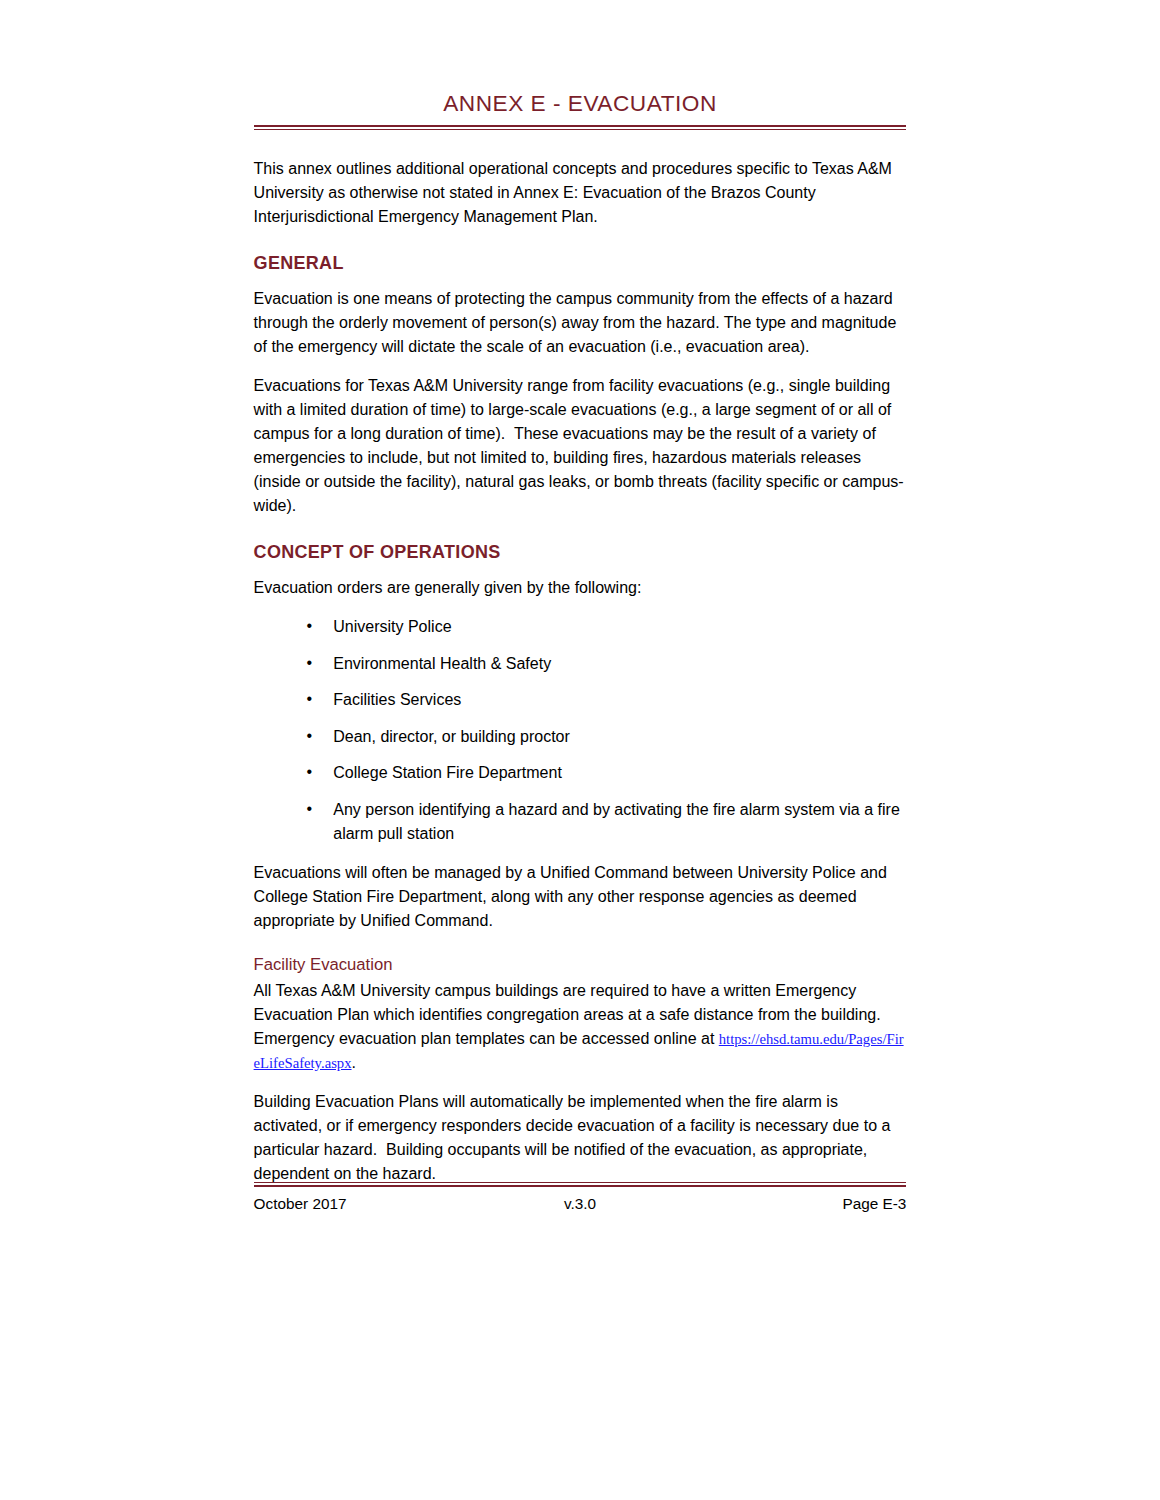ANNEX E - EVACUATION
This annex outlines additional operational concepts and procedures specific to Texas A&M University as otherwise not stated in Annex E: Evacuation of the Brazos County Interjurisdictional Emergency Management Plan.
GENERAL
Evacuation is one means of protecting the campus community from the effects of a hazard through the orderly movement of person(s) away from the hazard. The type and magnitude of the emergency will dictate the scale of an evacuation (i.e., evacuation area).
Evacuations for Texas A&M University range from facility evacuations (e.g., single building with a limited duration of time) to large-scale evacuations (e.g., a large segment of or all of campus for a long duration of time). These evacuations may be the result of a variety of emergencies to include, but not limited to, building fires, hazardous materials releases (inside or outside the facility), natural gas leaks, or bomb threats (facility specific or campus-wide).
CONCEPT OF OPERATIONS
Evacuation orders are generally given by the following:
University Police
Environmental Health & Safety
Facilities Services
Dean, director, or building proctor
College Station Fire Department
Any person identifying a hazard and by activating the fire alarm system via a fire alarm pull station
Evacuations will often be managed by a Unified Command between University Police and College Station Fire Department, along with any other response agencies as deemed appropriate by Unified Command.
Facility Evacuation
All Texas A&M University campus buildings are required to have a written Emergency Evacuation Plan which identifies congregation areas at a safe distance from the building. Emergency evacuation plan templates can be accessed online at https://ehsd.tamu.edu/Pages/FireLifeSafety.aspx.
Building Evacuation Plans will automatically be implemented when the fire alarm is activated, or if emergency responders decide evacuation of a facility is necessary due to a particular hazard. Building occupants will be notified of the evacuation, as appropriate, dependent on the hazard.
October 2017
v.3.0
Page E-3